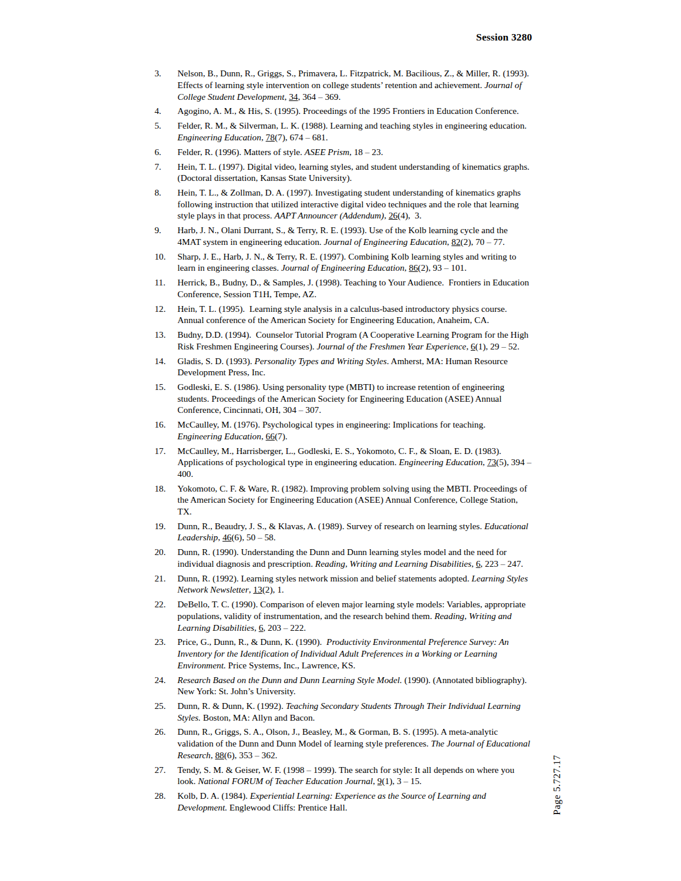Session 3280
3. Nelson, B., Dunn, R., Griggs, S., Primavera, L. Fitzpatrick, M. Bacilious, Z., & Miller, R. (1993). Effects of learning style intervention on college students’ retention and achievement. Journal of College Student Development, 34, 364 – 369.
4. Agogino, A. M., & His, S. (1995). Proceedings of the 1995 Frontiers in Education Conference.
5. Felder, R. M., & Silverman, L. K. (1988). Learning and teaching styles in engineering education. Engineering Education, 78(7), 674 – 681.
6. Felder, R. (1996). Matters of style. ASEE Prism, 18 – 23.
7. Hein, T. L. (1997). Digital video, learning styles, and student understanding of kinematics graphs. (Doctoral dissertation, Kansas State University).
8. Hein, T. L., & Zollman, D. A. (1997). Investigating student understanding of kinematics graphs following instruction that utilized interactive digital video techniques and the role that learning style plays in that process. AAPT Announcer (Addendum), 26(4), 3.
9. Harb, J. N., Olani Durrant, S., & Terry, R. E. (1993). Use of the Kolb learning cycle and the 4MAT system in engineering education. Journal of Engineering Education, 82(2), 70 – 77.
10. Sharp, J. E., Harb, J. N., & Terry, R. E. (1997). Combining Kolb learning styles and writing to learn in engineering classes. Journal of Engineering Education, 86(2), 93 – 101.
11. Herrick, B., Budny, D., & Samples, J. (1998). Teaching to Your Audience. Frontiers in Education Conference, Session T1H, Tempe, AZ.
12. Hein, T. L. (1995). Learning style analysis in a calculus-based introductory physics course. Annual conference of the American Society for Engineering Education, Anaheim, CA.
13. Budny, D.D. (1994). Counselor Tutorial Program (A Cooperative Learning Program for the High Risk Freshmen Engineering Courses). Journal of the Freshmen Year Experience, 6(1), 29 – 52.
14. Gladis, S. D. (1993). Personality Types and Writing Styles. Amherst, MA: Human Resource Development Press, Inc.
15. Godleski, E. S. (1986). Using personality type (MBTI) to increase retention of engineering students. Proceedings of the American Society for Engineering Education (ASEE) Annual Conference, Cincinnati, OH, 304 – 307.
16. McCaulley, M. (1976). Psychological types in engineering: Implications for teaching. Engineering Education, 66(7).
17. McCaulley, M., Harrisberger, L., Godleski, E. S., Yokomoto, C. F., & Sloan, E. D. (1983). Applications of psychological type in engineering education. Engineering Education, 73(5), 394 – 400.
18. Yokomoto, C. F. & Ware, R. (1982). Improving problem solving using the MBTI. Proceedings of the American Society for Engineering Education (ASEE) Annual Conference, College Station, TX.
19. Dunn, R., Beaudry, J. S., & Klavas, A. (1989). Survey of research on learning styles. Educational Leadership, 46(6), 50 – 58.
20. Dunn, R. (1990). Understanding the Dunn and Dunn learning styles model and the need for individual diagnosis and prescription. Reading, Writing and Learning Disabilities, 6, 223 – 247.
21. Dunn, R. (1992). Learning styles network mission and belief statements adopted. Learning Styles Network Newsletter, 13(2), 1.
22. DeBello, T. C. (1990). Comparison of eleven major learning style models: Variables, appropriate populations, validity of instrumentation, and the research behind them. Reading, Writing and Learning Disabilities, 6, 203 – 222.
23. Price, G., Dunn, R., & Dunn, K. (1990). Productivity Environmental Preference Survey: An Inventory for the Identification of Individual Adult Preferences in a Working or Learning Environment. Price Systems, Inc., Lawrence, KS.
24. Research Based on the Dunn and Dunn Learning Style Model. (1990). (Annotated bibliography). New York: St. John’s University.
25. Dunn, R. & Dunn, K. (1992). Teaching Secondary Students Through Their Individual Learning Styles. Boston, MA: Allyn and Bacon.
26. Dunn, R., Griggs, S. A., Olson, J., Beasley, M., & Gorman, B. S. (1995). A meta-analytic validation of the Dunn and Dunn Model of learning style preferences. The Journal of Educational Research, 88(6), 353 – 362.
27. Tendy, S. M. & Geiser, W. F. (1998 – 1999). The search for style: It all depends on where you look. National FORUM of Teacher Education Journal, 9(1), 3 – 15.
28. Kolb, D. A. (1984). Experiential Learning: Experience as the Source of Learning and Development. Englewood Cliffs: Prentice Hall.
Page 5.727.17